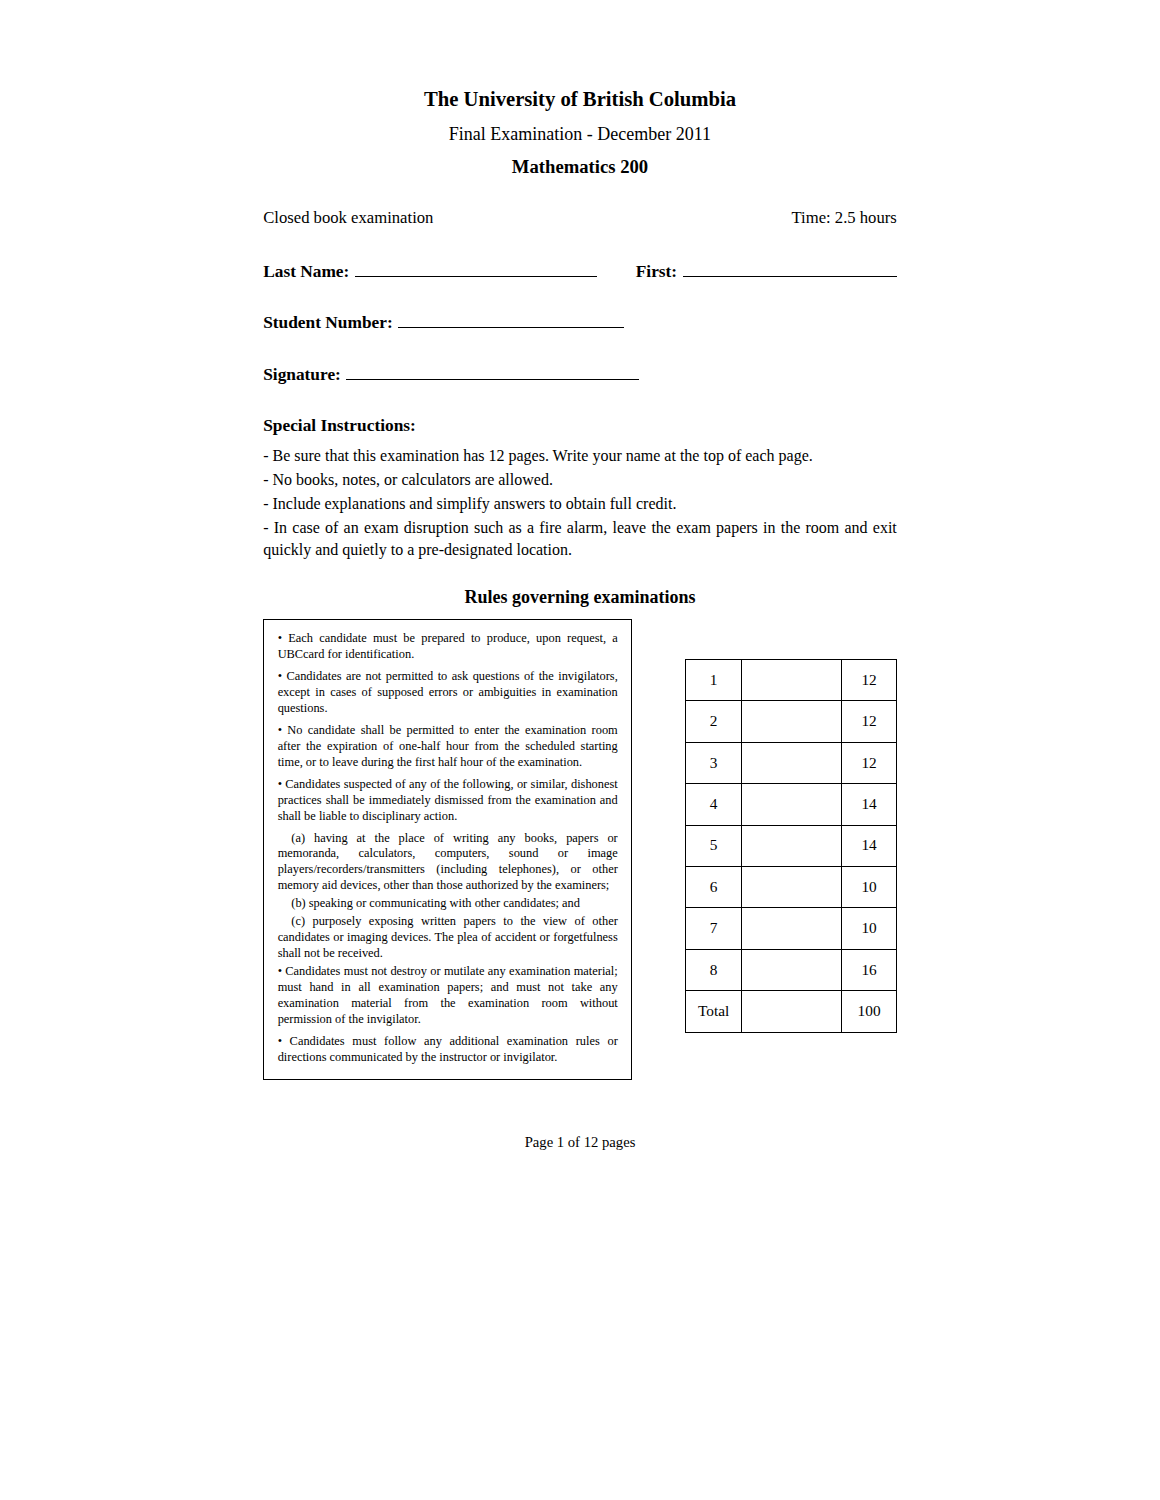The University of British Columbia
Final Examination - December 2011
Mathematics 200
Closed book examination
Time: 2.5 hours
Last Name: First:
Student Number:
Signature:
Special Instructions:
- Be sure that this examination has 12 pages. Write your name at the top of each page.
- No books, notes, or calculators are allowed.
- Include explanations and simplify answers to obtain full credit.
- In case of an exam disruption such as a fire alarm, leave the exam papers in the room and exit quickly and quietly to a pre-designated location.
Rules governing examinations
• Each candidate must be prepared to produce, upon request, a UBCcard for identification.
• Candidates are not permitted to ask questions of the invigilators, except in cases of supposed errors or ambiguities in examination questions.
• No candidate shall be permitted to enter the examination room after the expiration of one-half hour from the scheduled starting time, or to leave during the first half hour of the examination.
• Candidates suspected of any of the following, or similar, dishonest practices shall be immediately dismissed from the examination and shall be liable to disciplinary action.
(a) having at the place of writing any books, papers or memoranda, calculators, computers, sound or image players/recorders/transmitters (including telephones), or other memory aid devices, other than those authorized by the examiners;
(b) speaking or communicating with other candidates; and
(c) purposely exposing written papers to the view of other candidates or imaging devices. The plea of accident or forgetfulness shall not be received.
• Candidates must not destroy or mutilate any examination material; must hand in all examination papers; and must not take any examination material from the examination room without permission of the invigilator.
• Candidates must follow any additional examination rules or directions communicated by the instructor or invigilator.
| 1 | | 12 |
| 2 | | 12 |
| 3 | | 12 |
| 4 | | 14 |
| 5 | | 14 |
| 6 | | 10 |
| 7 | | 10 |
| 8 | | 16 |
| Total | | 100 |
Page 1 of 12 pages